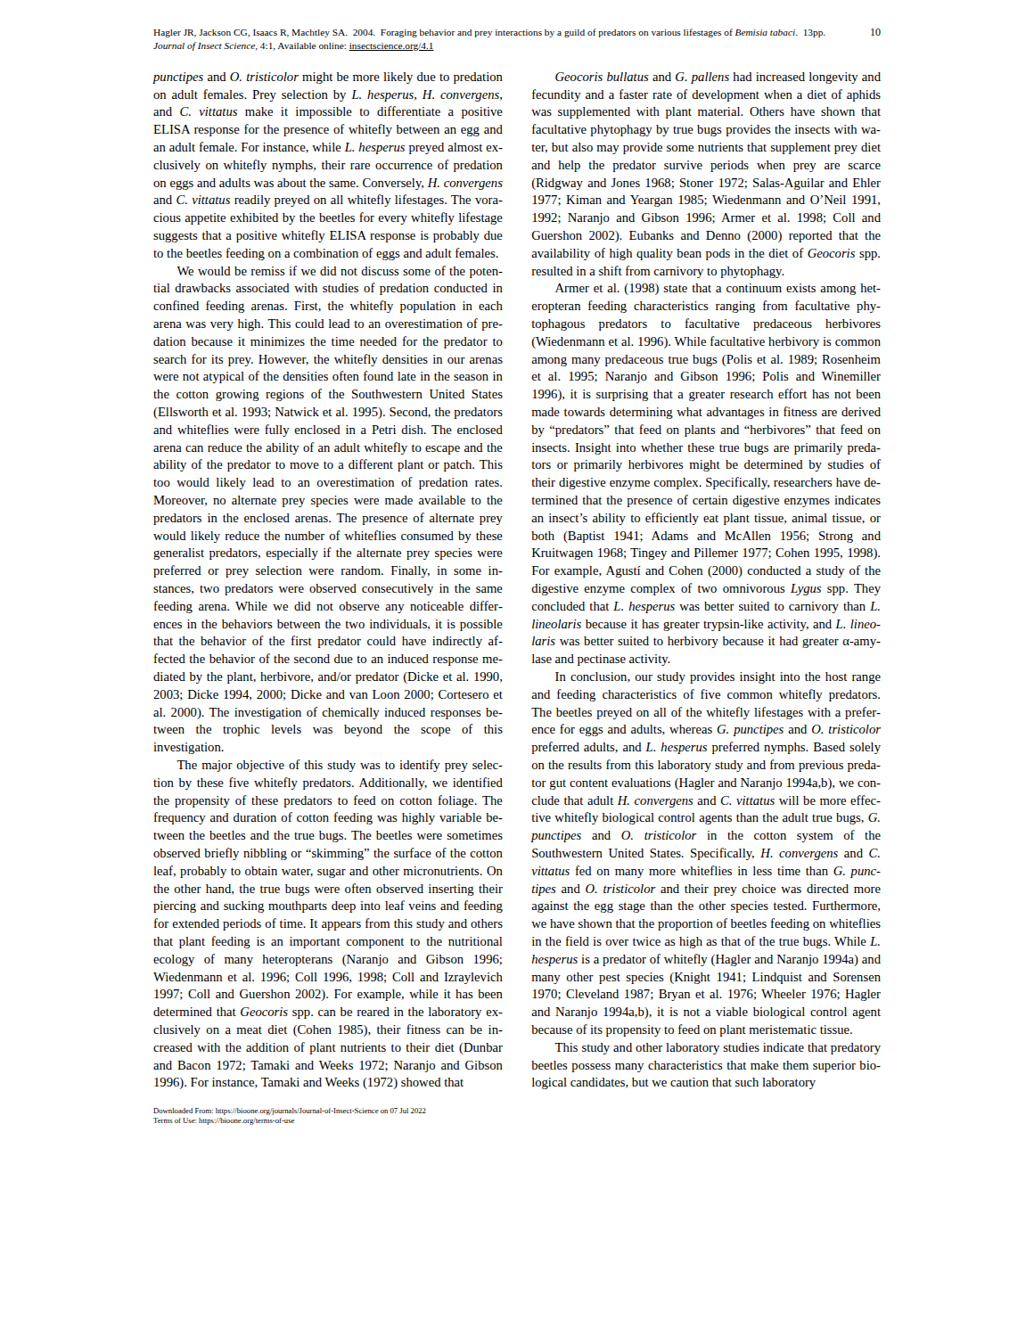10 Hagler JR, Jackson CG, Isaacs R, Machtley SA. 2004. Foraging behavior and prey interactions by a guild of predators on various lifestages of Bemisia tabaci. 13pp. Journal of Insect Science, 4:1, Available online: insectscience.org/4.1
punctipes and O. tristicolor might be more likely due to predation on adult females. Prey selection by L. hesperus, H. convergens, and C. vittatus make it impossible to differentiate a positive ELISA response for the presence of whitefly between an egg and an adult female. For instance, while L. hesperus preyed almost exclusively on whitefly nymphs, their rare occurrence of predation on eggs and adults was about the same. Conversely, H. convergens and C. vittatus readily preyed on all whitefly lifestages. The voracious appetite exhibited by the beetles for every whitefly lifestage suggests that a positive whitefly ELISA response is probably due to the beetles feeding on a combination of eggs and adult females.
We would be remiss if we did not discuss some of the potential drawbacks associated with studies of predation conducted in confined feeding arenas. First, the whitefly population in each arena was very high. This could lead to an overestimation of predation because it minimizes the time needed for the predator to search for its prey. However, the whitefly densities in our arenas were not atypical of the densities often found late in the season in the cotton growing regions of the Southwestern United States (Ellsworth et al. 1993; Natwick et al. 1995). Second, the predators and whiteflies were fully enclosed in a Petri dish. The enclosed arena can reduce the ability of an adult whitefly to escape and the ability of the predator to move to a different plant or patch. This too would likely lead to an overestimation of predation rates. Moreover, no alternate prey species were made available to the predators in the enclosed arenas. The presence of alternate prey would likely reduce the number of whiteflies consumed by these generalist predators, especially if the alternate prey species were preferred or prey selection were random. Finally, in some instances, two predators were observed consecutively in the same feeding arena. While we did not observe any noticeable differences in the behaviors between the two individuals, it is possible that the behavior of the first predator could have indirectly affected the behavior of the second due to an induced response mediated by the plant, herbivore, and/or predator (Dicke et al. 1990, 2003; Dicke 1994, 2000; Dicke and van Loon 2000; Cortesero et al. 2000). The investigation of chemically induced responses between the trophic levels was beyond the scope of this investigation.
The major objective of this study was to identify prey selection by these five whitefly predators. Additionally, we identified the propensity of these predators to feed on cotton foliage. The frequency and duration of cotton feeding was highly variable between the beetles and the true bugs. The beetles were sometimes observed briefly nibbling or “skimming” the surface of the cotton leaf, probably to obtain water, sugar and other micronutrients. On the other hand, the true bugs were often observed inserting their piercing and sucking mouthparts deep into leaf veins and feeding for extended periods of time. It appears from this study and others that plant feeding is an important component to the nutritional ecology of many heteropterans (Naranjo and Gibson 1996; Wiedenmann et al. 1996; Coll 1996, 1998; Coll and Izraylevich 1997; Coll and Guershon 2002). For example, while it has been determined that Geocoris spp. can be reared in the laboratory exclusively on a meat diet (Cohen 1985), their fitness can be increased with the addition of plant nutrients to their diet (Dunbar and Bacon 1972; Tamaki and Weeks 1972; Naranjo and Gibson 1996). For instance, Tamaki and Weeks (1972) showed that
Geocoris bullatus and G. pallens had increased longevity and fecundity and a faster rate of development when a diet of aphids was supplemented with plant material. Others have shown that facultative phytophagy by true bugs provides the insects with water, but also may provide some nutrients that supplement prey diet and help the predator survive periods when prey are scarce (Ridgway and Jones 1968; Stoner 1972; Salas-Aguilar and Ehler 1977; Kiman and Yeargan 1985; Wiedenmann and O’Neil 1991, 1992; Naranjo and Gibson 1996; Armer et al. 1998; Coll and Guershon 2002). Eubanks and Denno (2000) reported that the availability of high quality bean pods in the diet of Geocoris spp. resulted in a shift from carnivory to phytophagy.
Armer et al. (1998) state that a continuum exists among heteropteran feeding characteristics ranging from facultative phytophagous predators to facultative predaceous herbivores (Wiedenmann et al. 1996). While facultative herbivory is common among many predaceous true bugs (Polis et al. 1989; Rosenheim et al. 1995; Naranjo and Gibson 1996; Polis and Winemiller 1996), it is surprising that a greater research effort has not been made towards determining what advantages in fitness are derived by “predators” that feed on plants and “herbivores” that feed on insects. Insight into whether these true bugs are primarily predators or primarily herbivores might be determined by studies of their digestive enzyme complex. Specifically, researchers have determined that the presence of certain digestive enzymes indicates an insect’s ability to efficiently eat plant tissue, animal tissue, or both (Baptist 1941; Adams and McAllen 1956; Strong and Kruitwagen 1968; Tingey and Pillemer 1977; Cohen 1995, 1998). For example, Agustí and Cohen (2000) conducted a study of the digestive enzyme complex of two omnivorous Lygus spp. They concluded that L. hesperus was better suited to carnivory than L. lineolaris because it has greater trypsin-like activity, and L. lineolaris was better suited to herbivory because it had greater α-amylase and pectinase activity.
In conclusion, our study provides insight into the host range and feeding characteristics of five common whitefly predators. The beetles preyed on all of the whitefly lifestages with a preference for eggs and adults, whereas G. punctipes and O. tristicolor preferred adults, and L. hesperus preferred nymphs. Based solely on the results from this laboratory study and from previous predator gut content evaluations (Hagler and Naranjo 1994a,b), we conclude that adult H. convergens and C. vittatus will be more effective whitefly biological control agents than the adult true bugs, G. punctipes and O. tristicolor in the cotton system of the Southwestern United States. Specifically, H. convergens and C. vittatus fed on many more whiteflies in less time than G. punctipes and O. tristicolor and their prey choice was directed more against the egg stage than the other species tested. Furthermore, we have shown that the proportion of beetles feeding on whiteflies in the field is over twice as high as that of the true bugs. While L. hesperus is a predator of whitefly (Hagler and Naranjo 1994a) and many other pest species (Knight 1941; Lindquist and Sorensen 1970; Cleveland 1987; Bryan et al. 1976; Wheeler 1976; Hagler and Naranjo 1994a,b), it is not a viable biological control agent because of its propensity to feed on plant meristematic tissue.
This study and other laboratory studies indicate that predatory beetles possess many characteristics that make them superior biological candidates, but we caution that such laboratory
Downloaded From: https://bioone.org/journals/Journal-of-Insect-Science on 07 Jul 2022
Terms of Use: https://bioone.org/terms-of-use